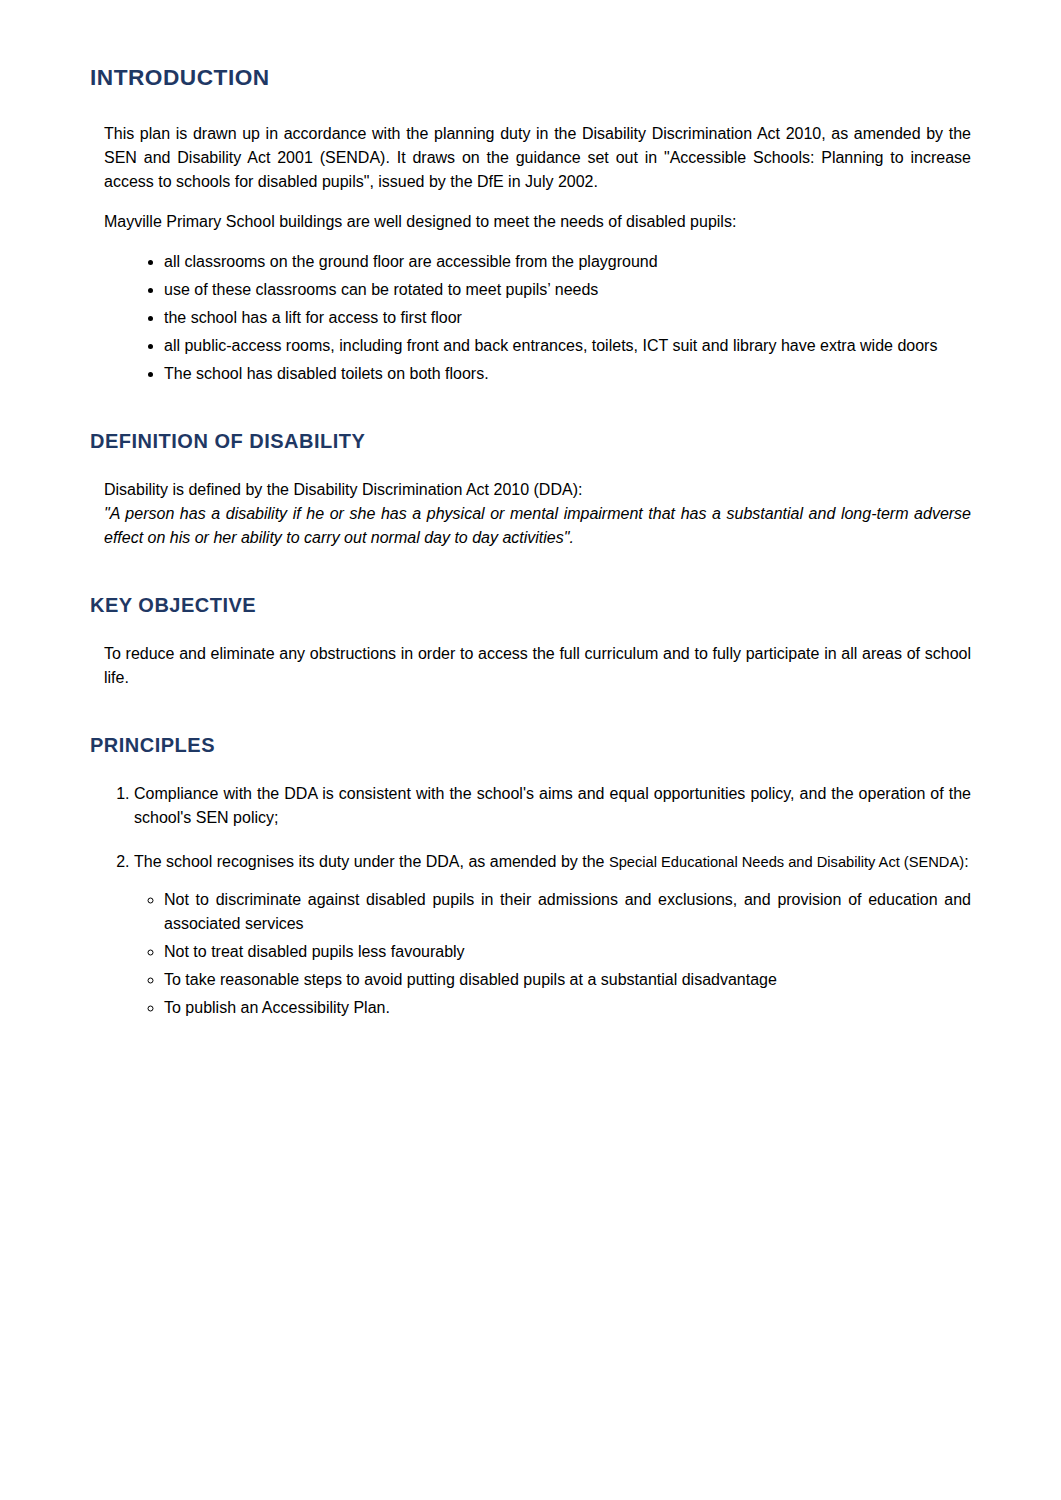INTRODUCTION
This plan is drawn up in accordance with the planning duty in the Disability Discrimination Act 2010, as amended by the SEN and Disability Act 2001 (SENDA). It draws on the guidance set out in "Accessible Schools: Planning to increase access to schools for disabled pupils", issued by the DfE in July 2002.
Mayville Primary School buildings are well designed to meet the needs of disabled pupils:
all classrooms on the ground floor are accessible from the playground
use of these classrooms can be rotated to meet pupils’ needs
the school has a lift for access to first floor
all public-access rooms, including front and back entrances, toilets, ICT suit and library have extra wide doors
The school has disabled toilets on both floors.
DEFINITION OF DISABILITY
Disability is defined by the Disability Discrimination Act 2010 (DDA):
"A person has a disability if he or she has a physical or mental impairment that has a substantial and long-term adverse effect on his or her ability to carry out normal day to day activities".
KEY OBJECTIVE
To reduce and eliminate any obstructions in order to access the full curriculum and to fully participate in all areas of school life.
PRINCIPLES
Compliance with the DDA is consistent with the school's aims and equal opportunities policy, and the operation of the school's SEN policy;
The school recognises its duty under the DDA, as amended by the Special Educational Needs and Disability Act (SENDA):
Not to discriminate against disabled pupils in their admissions and exclusions, and provision of education and associated services
Not to treat disabled pupils less favourably
To take reasonable steps to avoid putting disabled pupils at a substantial disadvantage
To publish an Accessibility Plan.